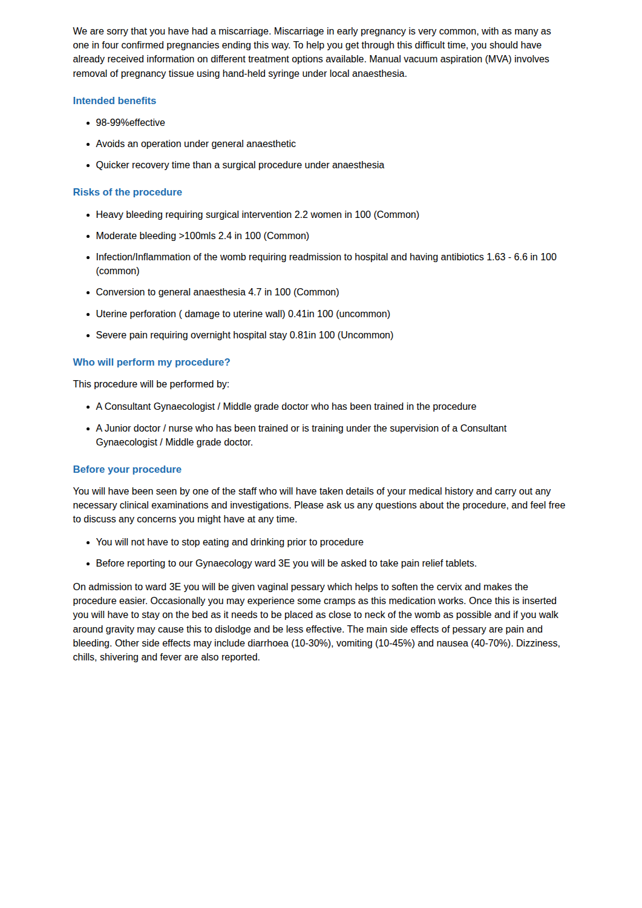We are sorry that you have had a miscarriage. Miscarriage in early pregnancy is very common, with as many as one in four confirmed pregnancies ending this way. To help you get through this difficult time, you should have already received information on different treatment options available. Manual vacuum aspiration (MVA) involves removal of pregnancy tissue using hand-held syringe under local anaesthesia.
Intended benefits
98-99%effective
Avoids an operation under general anaesthetic
Quicker recovery time than a surgical procedure under anaesthesia
Risks of the procedure
Heavy bleeding requiring surgical intervention 2.2 women in 100 (Common)
Moderate bleeding >100mls 2.4 in 100 (Common)
Infection/Inflammation of the womb requiring readmission to hospital and having antibiotics 1.63 - 6.6 in 100 (common)
Conversion to general anaesthesia 4.7 in 100 (Common)
Uterine perforation ( damage to uterine wall) 0.41in 100 (uncommon)
Severe pain requiring overnight hospital stay 0.81in 100 (Uncommon)
Who will perform my procedure?
This procedure will be performed by:
A Consultant Gynaecologist / Middle grade doctor who has been trained in the procedure
A Junior doctor / nurse who has been trained or is training under the supervision of a Consultant Gynaecologist / Middle grade doctor.
Before your procedure
You will have been seen by one of the staff who will have taken details of your medical history and carry out any necessary clinical examinations and investigations. Please ask us any questions about the procedure, and feel free to discuss any concerns you might have at any time.
You will not have to stop eating and drinking prior to procedure
Before reporting to our Gynaecology ward 3E you will be asked to take pain relief tablets.
On admission to ward 3E you will be given vaginal pessary which helps to soften the cervix and makes the procedure easier. Occasionally you may experience some cramps as this medication works. Once this is inserted you will have to stay on the bed as it needs to be placed as close to neck of the womb as possible and if you walk around gravity may cause this to dislodge and be less effective. The main side effects of pessary are pain and bleeding. Other side effects may include diarrhoea (10-30%), vomiting (10-45%) and nausea (40-70%). Dizziness, chills, shivering and fever are also reported.